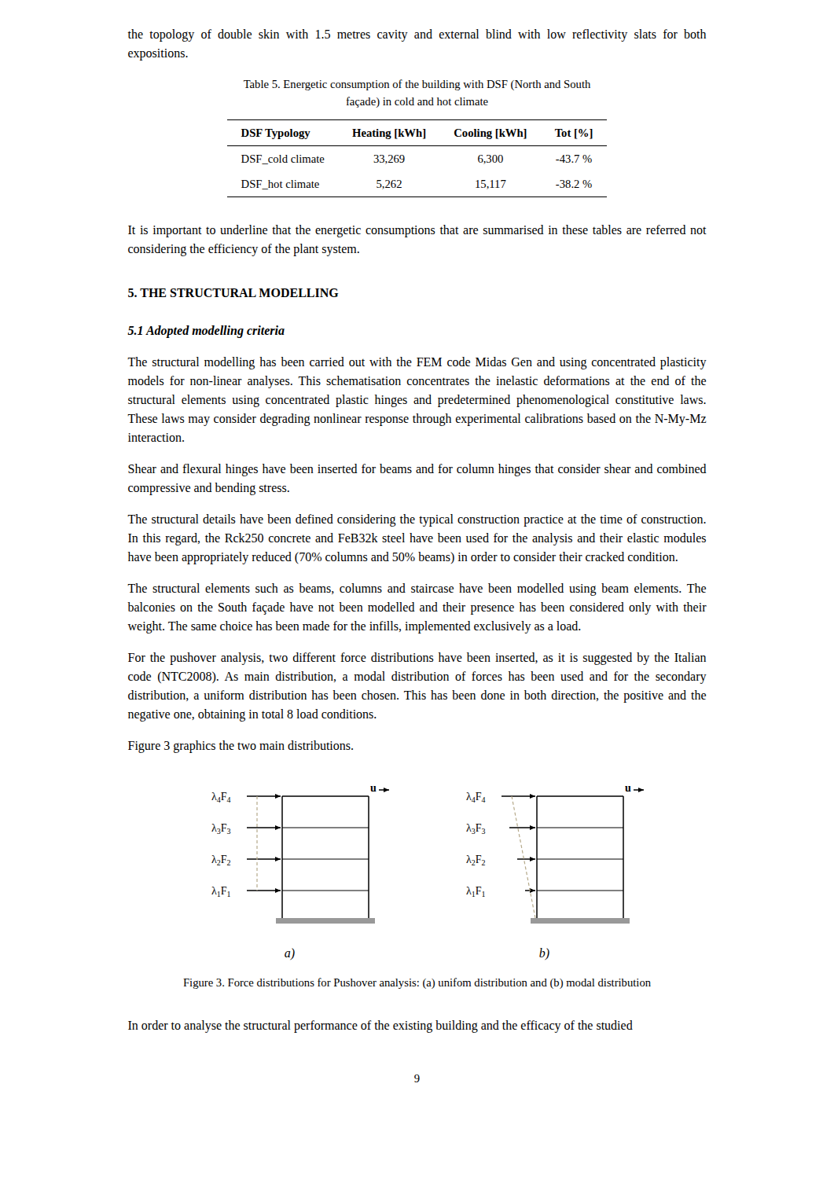the topology of double skin with 1.5 metres cavity and external blind with low reflectivity slats for both expositions.
Table 5. Energetic consumption of the building with DSF (North and South façade) in cold and hot climate
| DSF Typology | Heating [kWh] | Cooling [kWh] | Tot [%] |
| --- | --- | --- | --- |
| DSF_cold climate | 33,269 | 6,300 | -43.7 % |
| DSF_hot climate | 5,262 | 15,117 | -38.2 % |
It is important to underline that the energetic consumptions that are summarised in these tables are referred not considering the efficiency of the plant system.
5. THE STRUCTURAL MODELLING
5.1 Adopted modelling criteria
The structural modelling has been carried out with the FEM code Midas Gen and using concentrated plasticity models for non-linear analyses. This schematisation concentrates the inelastic deformations at the end of the structural elements using concentrated plastic hinges and predetermined phenomenological constitutive laws. These laws may consider degrading nonlinear response through experimental calibrations based on the N-My-Mz interaction.
Shear and flexural hinges have been inserted for beams and for column hinges that consider shear and combined compressive and bending stress.
The structural details have been defined considering the typical construction practice at the time of construction. In this regard, the Rck250 concrete and FeB32k steel have been used for the analysis and their elastic modules have been appropriately reduced (70% columns and 50% beams) in order to consider their cracked condition.
The structural elements such as beams, columns and staircase have been modelled using beam elements. The balconies on the South façade have not been modelled and their presence has been considered only with their weight. The same choice has been made for the infills, implemented exclusively as a load.
For the pushover analysis, two different force distributions have been inserted, as it is suggested by the Italian code (NTC2008). As main distribution, a modal distribution of forces has been used and for the secondary distribution, a uniform distribution has been chosen. This has been done in both direction, the positive and the negative one, obtaining in total 8 load conditions.
Figure 3 graphics the two main distributions.
λ4F4 λ3F3 λ2F2 λ1F1 u
a)
λ4F4 λ3F3 λ2F2 λ1F1 u
b)
Figure 3. Force distributions for Pushover analysis: (a) unifom distribution and (b) modal distribution
In order to analyse the structural performance of the existing building and the efficacy of the studied
9